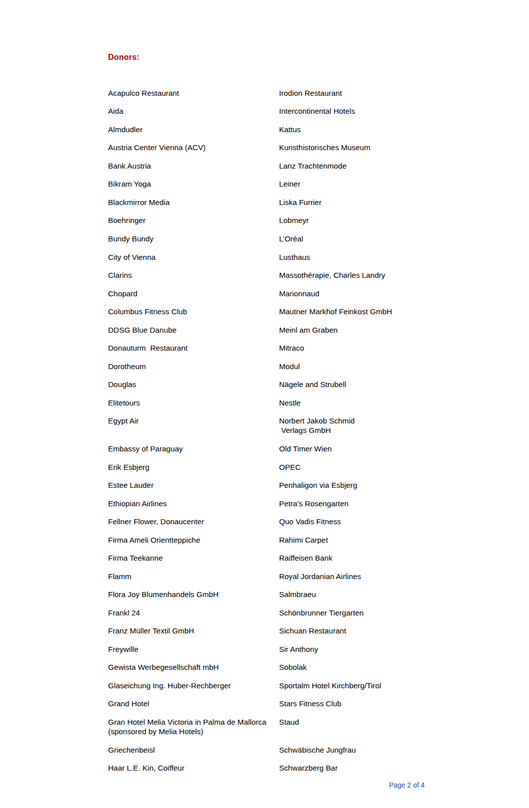Donors:
| Acapulco Restaurant | Irodion Restaurant |
| Aida | Intercontinental Hotels |
| Almdudler | Kattus |
| Austria Center Vienna (ACV) | Kunsthistorisches Museum |
| Bank Austria | Lanz Trachtenmode |
| Bikram Yoga | Leiner |
| Blackmirror Media | Liska Furrier |
| Boehringer | Lobmeyr |
| Bundy Bundy | L’Oréal |
| City of Vienna | Lusthaus |
| Clarins | Massothérapie, Charles Landry |
| Chopard | Marionnaud |
| Columbus Fitness Club | Mautner Markhof Feinkost GmbH |
| DDSG Blue Danube | Meinl am Graben |
| Donauturm Restaurant | Mitraco |
| Dorotheum | Modul |
| Douglas | Nägele and Strubell |
| Elitetours | Nestle |
| Egypt Air | Norbert Jakob Schmid Verlags GmbH |
| Embassy of Paraguay | Old Timer Wien |
| Erik Esbjerg | OPEC |
| Estee Lauder | Penhaligon via Esbjerg |
| Ethiopian Airlines | Petra's Rosengarten |
| Fellner Flower, Donaucenter | Quo Vadis Fitness |
| Firma Ameli Orientteppiche | Rahimi Carpet |
| Firma Teekanne | Raiffeisen Bank |
| Flamm | Royal Jordanian Airlines |
| Flora Joy Blumenhandels GmbH | Salmbraeu |
| Frankl 24 | Schönbrunner Tiergarten |
| Franz Müller Textil GmbH | Sichuan Restaurant |
| Freywille | Sir Anthony |
| Gewista Werbegesellschaft mbH | Sobolak |
| Glaseichung Ing. Huber-Rechberger | Sportalm Hotel Kirchberg/Tirol |
| Grand Hotel | Stars Fitness Club |
| Gran Hotel Melia Victoria in Palma de Mallorca (sponsored by Melia Hotels) | Staud |
| Griechenbeisl | Schwäbische Jungfrau |
| Haar L.E. Kin, Coiffeur | Schwarzberg Bar |
Page 2 of 4